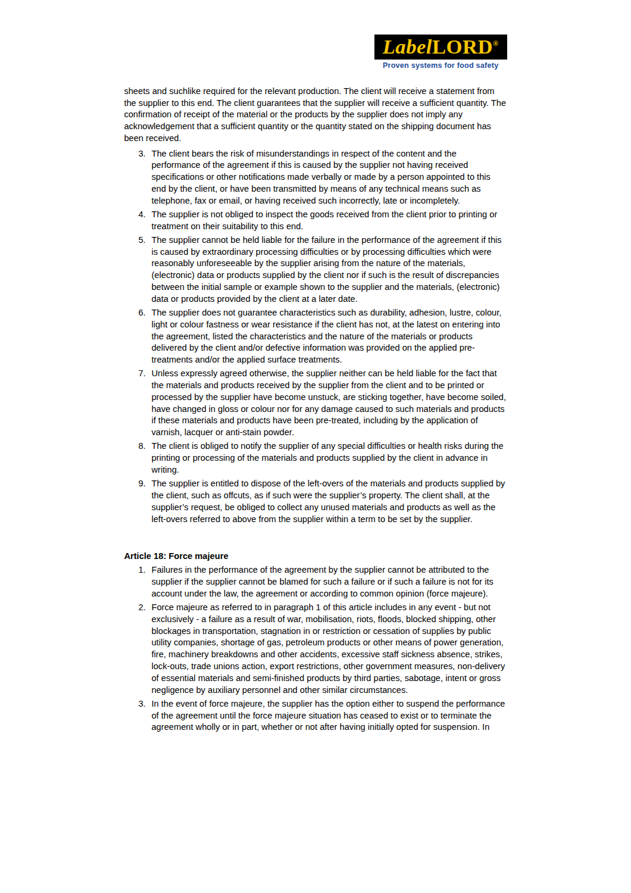Label LORD®
Proven systems for food safety
sheets and suchlike required for the relevant production. The client will receive a statement from the supplier to this end. The client guarantees that the supplier will receive a sufficient quantity. The confirmation of receipt of the material or the products by the supplier does not imply any acknowledgement that a sufficient quantity or the quantity stated on the shipping document has been received.
The client bears the risk of misunderstandings in respect of the content and the performance of the agreement if this is caused by the supplier not having received specifications or other notifications made verbally or made by a person appointed to this end by the client, or have been transmitted by means of any technical means such as telephone, fax or email, or having received such incorrectly, late or incompletely.
The supplier is not obliged to inspect the goods received from the client prior to printing or treatment on their suitability to this end.
The supplier cannot be held liable for the failure in the performance of the agreement if this is caused by extraordinary processing difficulties or by processing difficulties which were reasonably unforeseeable by the supplier arising from the nature of the materials, (electronic) data or products supplied by the client nor if such is the result of discrepancies between the initial sample or example shown to the supplier and the materials, (electronic) data or products provided by the client at a later date.
The supplier does not guarantee characteristics such as durability, adhesion, lustre, colour, light or colour fastness or wear resistance if the client has not, at the latest on entering into the agreement, listed the characteristics and the nature of the materials or products delivered by the client and/or defective information was provided on the applied pre-treatments and/or the applied surface treatments.
Unless expressly agreed otherwise, the supplier neither can be held liable for the fact that the materials and products received by the supplier from the client and to be printed or processed by the supplier have become unstuck, are sticking together, have become soiled, have changed in gloss or colour nor for any damage caused to such materials and products if these materials and products have been pre-treated, including by the application of varnish, lacquer or anti-stain powder.
The client is obliged to notify the supplier of any special difficulties or health risks during the printing or processing of the materials and products supplied by the client in advance in writing.
The supplier is entitled to dispose of the left-overs of the materials and products supplied by the client, such as offcuts, as if such were the supplier’s property. The client shall, at the supplier’s request, be obliged to collect any unused materials and products as well as the left-overs referred to above from the supplier within a term to be set by the supplier.
Article 18: Force majeure
Failures in the performance of the agreement by the supplier cannot be attributed to the supplier if the supplier cannot be blamed for such a failure or if such a failure is not for its account under the law, the agreement or according to common opinion (force majeure).
Force majeure as referred to in paragraph 1 of this article includes in any event - but not exclusively - a failure as a result of war, mobilisation, riots, floods, blocked shipping, other blockages in transportation, stagnation in or restriction or cessation of supplies by public utility companies, shortage of gas, petroleum products or other means of power generation, fire, machinery breakdowns and other accidents, excessive staff sickness absence, strikes, lock-outs, trade unions action, export restrictions, other government measures, non-delivery of essential materials and semi-finished products by third parties, sabotage, intent or gross negligence by auxiliary personnel and other similar circumstances.
In the event of force majeure, the supplier has the option either to suspend the performance of the agreement until the force majeure situation has ceased to exist or to terminate the agreement wholly or in part, whether or not after having initially opted for suspension. In